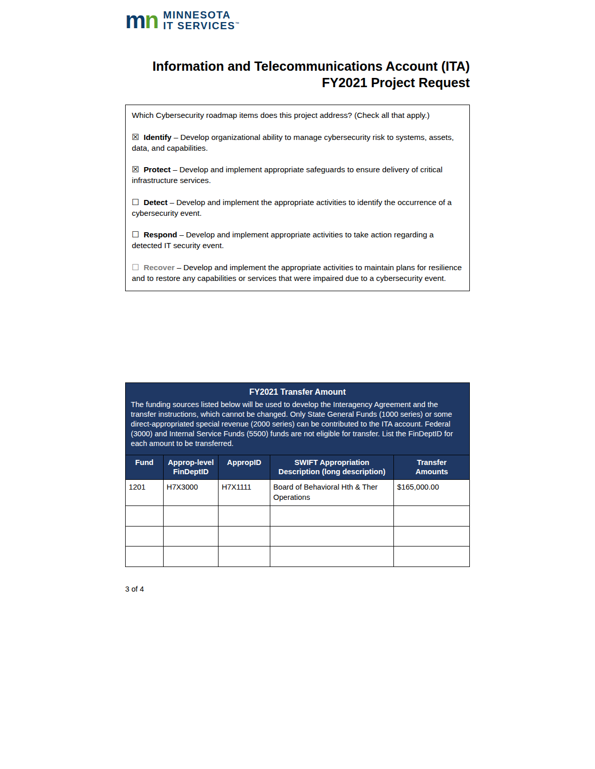mn
MINNESOTA IT SERVICES™
Information and Telecommunications Account (ITA)
FY2021 Project Request
Which Cybersecurity roadmap items does this project address? (Check all that apply.)
☒ Identify – Develop organizational ability to manage cybersecurity risk to systems, assets, data, and capabilities.
☒ Protect – Develop and implement appropriate safeguards to ensure delivery of critical infrastructure services.
☐ Detect – Develop and implement the appropriate activities to identify the occurrence of a cybersecurity event.
☐ Respond – Develop and implement appropriate activities to take action regarding a detected IT security event.
☐ Recover – Develop and implement the appropriate activities to maintain plans for resilience and to restore any capabilities or services that were impaired due to a cybersecurity event.
| FY2021 Transfer Amount The funding sources listed below will be used to develop the Interagency Agreement and the transfer instructions, which cannot be changed. Only State General Funds (1000 series) or some direct-appropriated special revenue (2000 series) can be contributed to the ITA account. Federal (3000) and Internal Service Funds (5500) funds are not eligible for transfer. List the FinDeptID for each amount to be transferred. |
| Fund | Approp-level FinDeptID | AppropID | SWIFT Appropriation Description (long description) | Transfer Amounts |
| 1201 | H7X3000 | H7X1111 | Board of Behavioral Hth & Ther Operations | $165,000.00 |
3 of 4